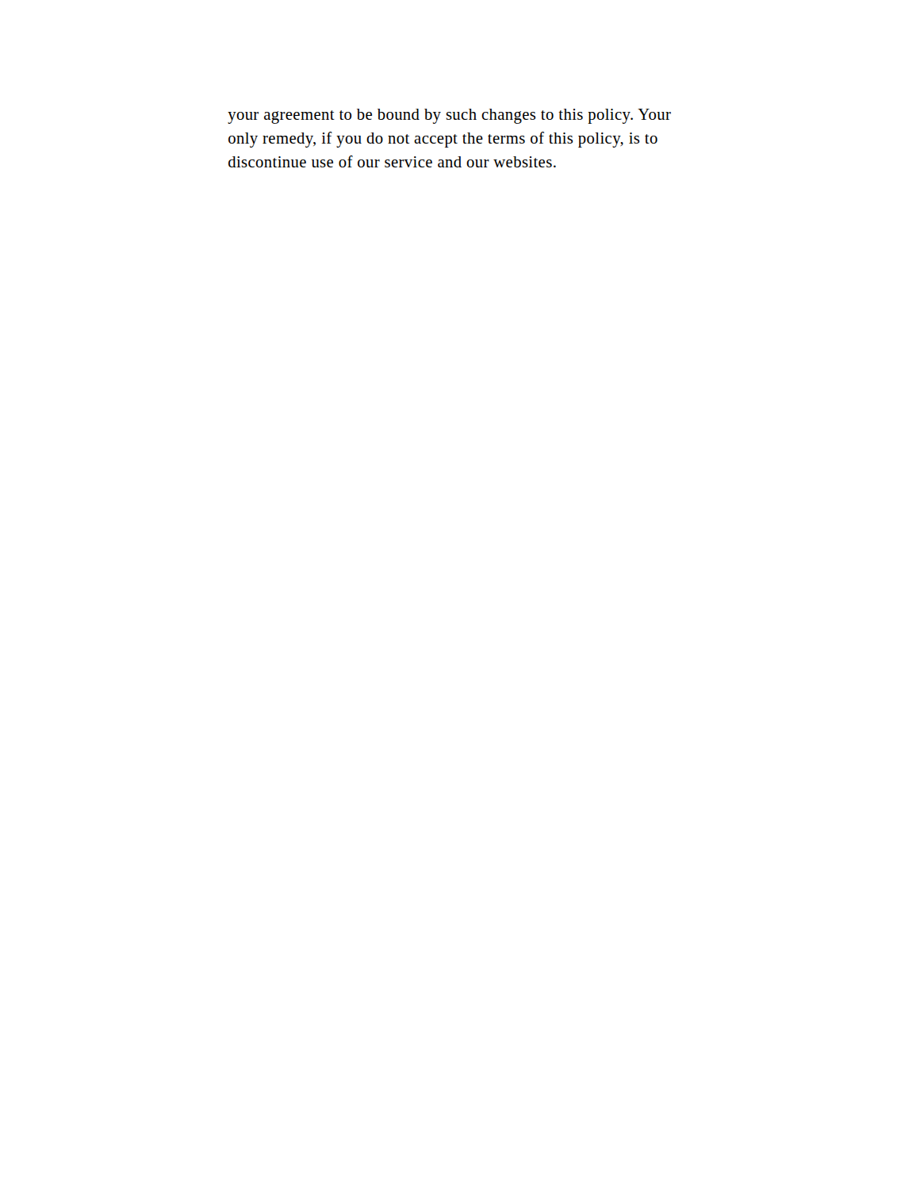your agreement to be bound by such changes to this policy. Your only remedy, if you do not accept the terms of this policy, is to discontinue use of our service and our websites.